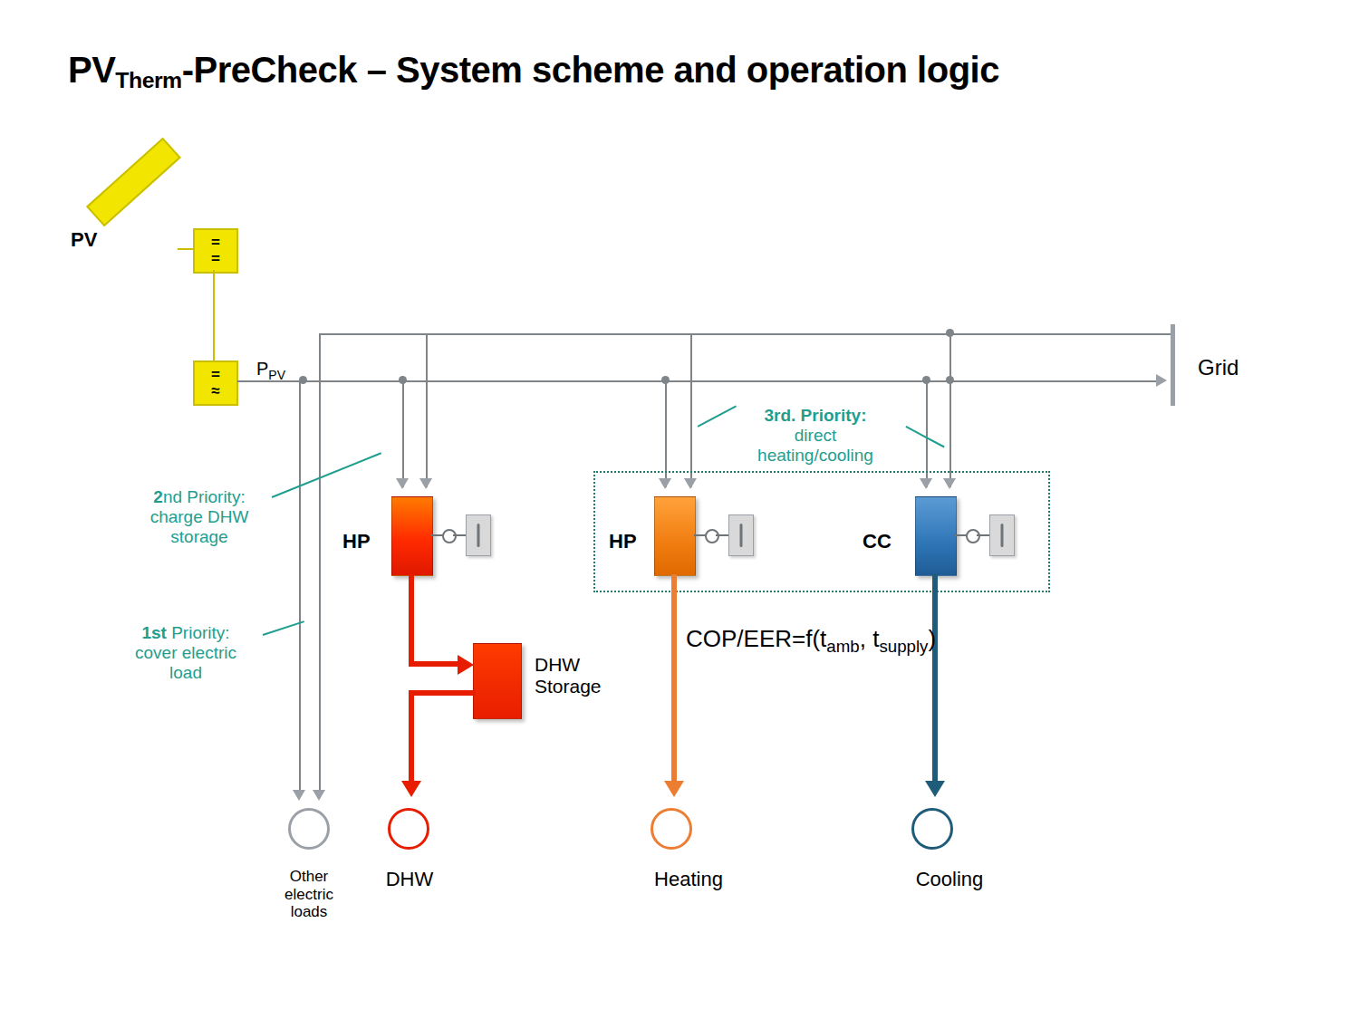PVTherm-PreCheck – System scheme and operation logic
PV
= =
= ≈
PPV
Grid
HP
HP
CC
DHW
Storage
Other
electric
loads
DHW
Heating
Cooling
COP/EER=f(tamb, tsupply)
3rd. Priority:
direct
heating/cooling
2nd Priority:
charge DHW
storage
1st Priority:
cover electric
load